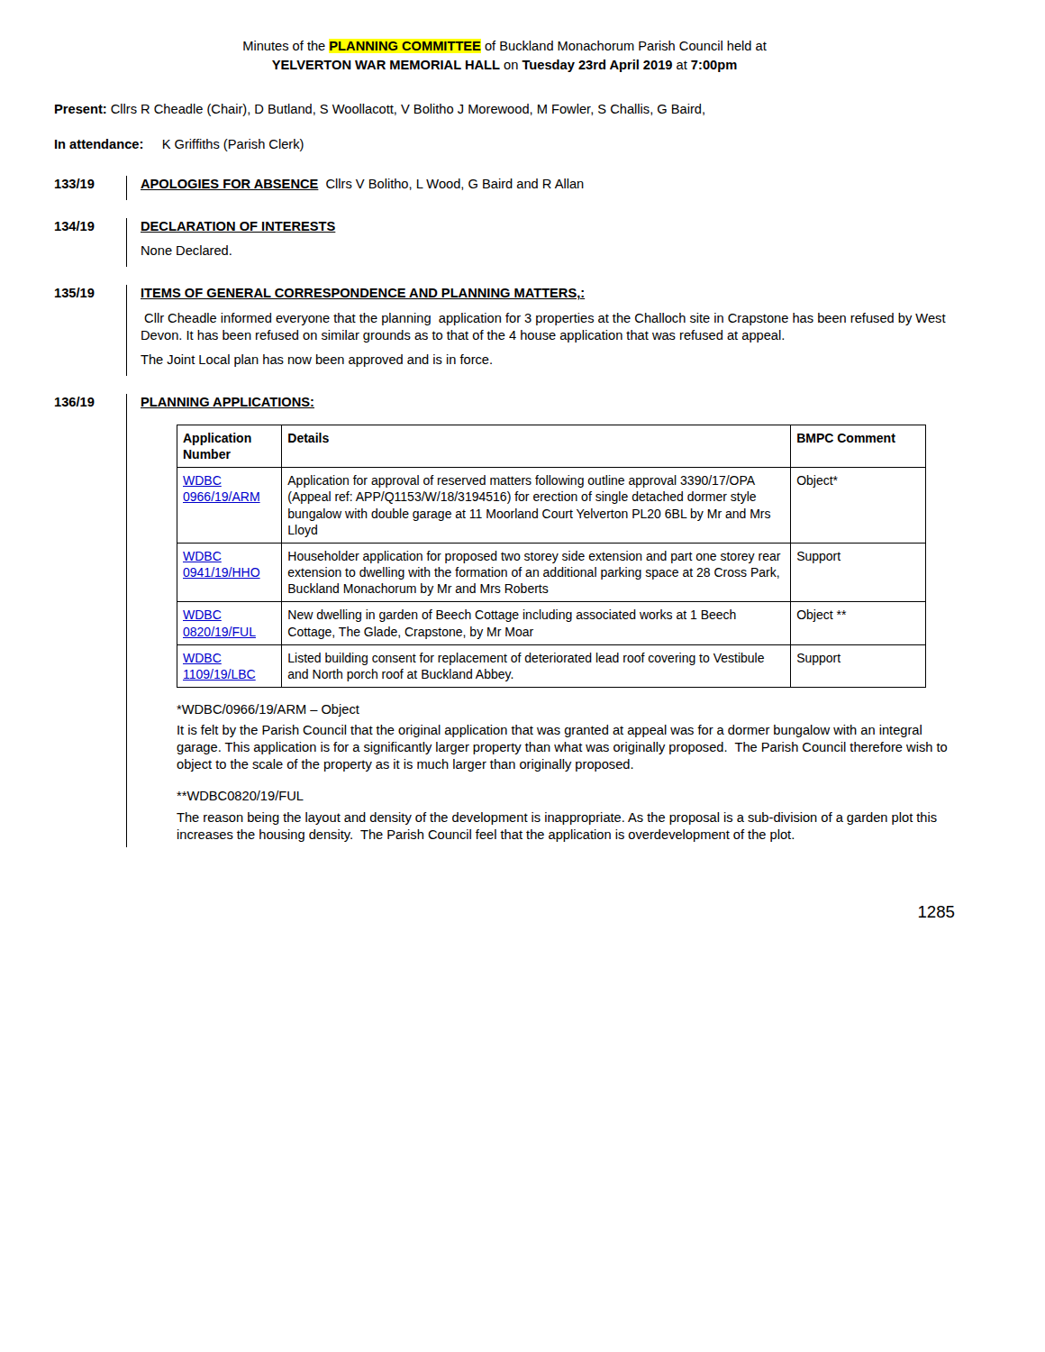Minutes of the PLANNING COMMITTEE of Buckland Monachorum Parish Council held at
YELVERTON WAR MEMORIAL HALL on Tuesday 23rd April 2019 at 7:00pm
Present: Cllrs R Cheadle (Chair), D Butland, S Woollacott, V Bolitho J Morewood, M Fowler, S Challis, G Baird,
In attendance: K Griffiths (Parish Clerk)
133/19
APOLOGIES FOR ABSENCE Cllrs V Bolitho, L Wood, G Baird and R Allan
134/19
DECLARATION OF INTERESTS
None Declared.
135/19
ITEMS OF GENERAL CORRESPONDENCE AND PLANNING MATTERS,:
Cllr Cheadle informed everyone that the planning application for 3 properties at the Challoch site in Crapstone has been refused by West Devon. It has been refused on similar grounds as to that of the 4 house application that was refused at appeal.
The Joint Local plan has now been approved and is in force.
136/19
PLANNING APPLICATIONS:
| Application Number | Details | BMPC Comment |
| --- | --- | --- |
| WDBC 0966/19/ARM | Application for approval of reserved matters following outline approval 3390/17/OPA (Appeal ref: APP/Q1153/W/18/3194516) for erection of single detached dormer style bungalow with double garage at 11 Moorland Court Yelverton PL20 6BL by Mr and Mrs Lloyd | Object* |
| WDBC 0941/19/HHO | Householder application for proposed two storey side extension and part one storey rear extension to dwelling with the formation of an additional parking space at 28 Cross Park, Buckland Monachorum by Mr and Mrs Roberts | Support |
| WDBC 0820/19/FUL | New dwelling in garden of Beech Cottage including associated works at 1 Beech Cottage, The Glade, Crapstone, by Mr Moar | Object ** |
| WDBC 1109/19/LBC | Listed building consent for replacement of deteriorated lead roof covering to Vestibule and North porch roof at Buckland Abbey. | Support |
*WDBC/0966/19/ARM – Object
It is felt by the Parish Council that the original application that was granted at appeal was for a dormer bungalow with an integral garage. This application is for a significantly larger property than what was originally proposed. The Parish Council therefore wish to object to the scale of the property as it is much larger than originally proposed.
**WDBC0820/19/FUL
The reason being the layout and density of the development is inappropriate. As the proposal is a sub-division of a garden plot this increases the housing density. The Parish Council feel that the application is overdevelopment of the plot.
1285